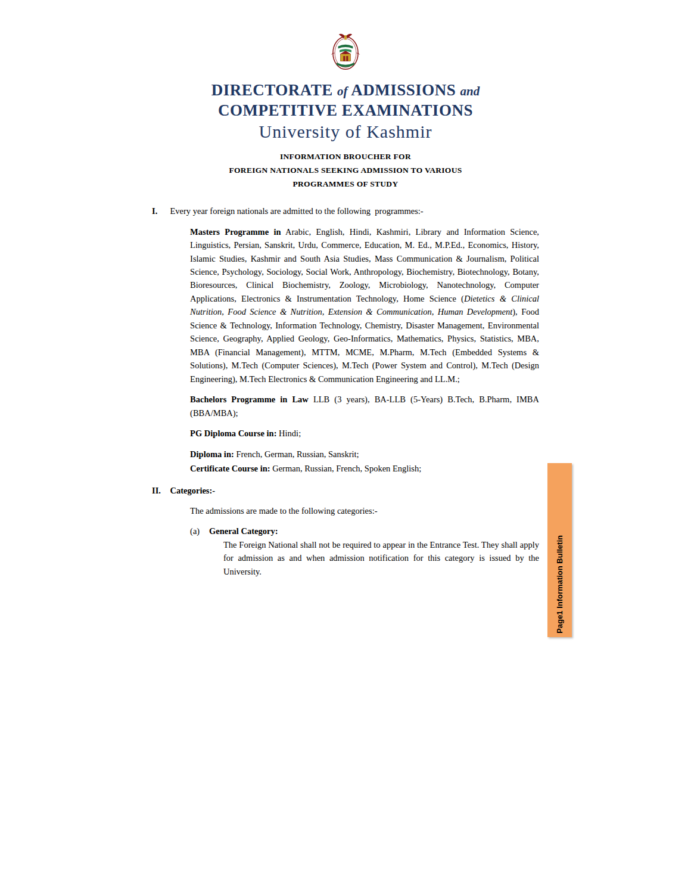DIRECTORATE of ADMISSIONS and
COMPETITIVE EXAMINATIONS
University of Kashmir
INFORMATION BROUCHER FOR
FOREIGN NATIONALS SEEKING ADMISSION TO VARIOUS
PROGRAMMES OF STUDY
I.
Every year foreign nationals are admitted to the following programmes:-
Masters Programme in Arabic, English, Hindi, Kashmiri, Library and Information Science, Linguistics, Persian, Sanskrit, Urdu, Commerce, Education, M. Ed., M.P.Ed., Economics, History, Islamic Studies, Kashmir and South Asia Studies, Mass Communication & Journalism, Political Science, Psychology, Sociology, Social Work, Anthropology, Biochemistry, Biotechnology, Botany, Bioresources, Clinical Biochemistry, Zoology, Microbiology, Nanotechnology, Computer Applications, Electronics & Instrumentation Technology, Home Science (Dietetics & Clinical Nutrition, Food Science & Nutrition, Extension & Communication, Human Development), Food Science & Technology, Information Technology, Chemistry, Disaster Management, Environmental Science, Geography, Applied Geology, Geo-Informatics, Mathematics, Physics, Statistics, MBA, MBA (Financial Management), MTTM, MCME, M.Pharm, M.Tech (Embedded Systems & Solutions), M.Tech (Computer Sciences), M.Tech (Power System and Control), M.Tech (Design Engineering), M.Tech Electronics & Communication Engineering and LL.M.;
Bachelors Programme in Law LLB (3 years), BA-LLB (5-Years) B.Tech, B.Pharm, IMBA (BBA/MBA);
PG Diploma Course in: Hindi;
Diploma in: French, German, Russian, Sanskrit;
Certificate Course in: German, Russian, French, Spoken English;
II.
Categories:-
The admissions are made to the following categories:-
(a) General Category:
The Foreign National shall not be required to appear in the Entrance Test. They shall apply for admission as and when admission notification for this category is issued by the University.
Page1 Information Bulletin